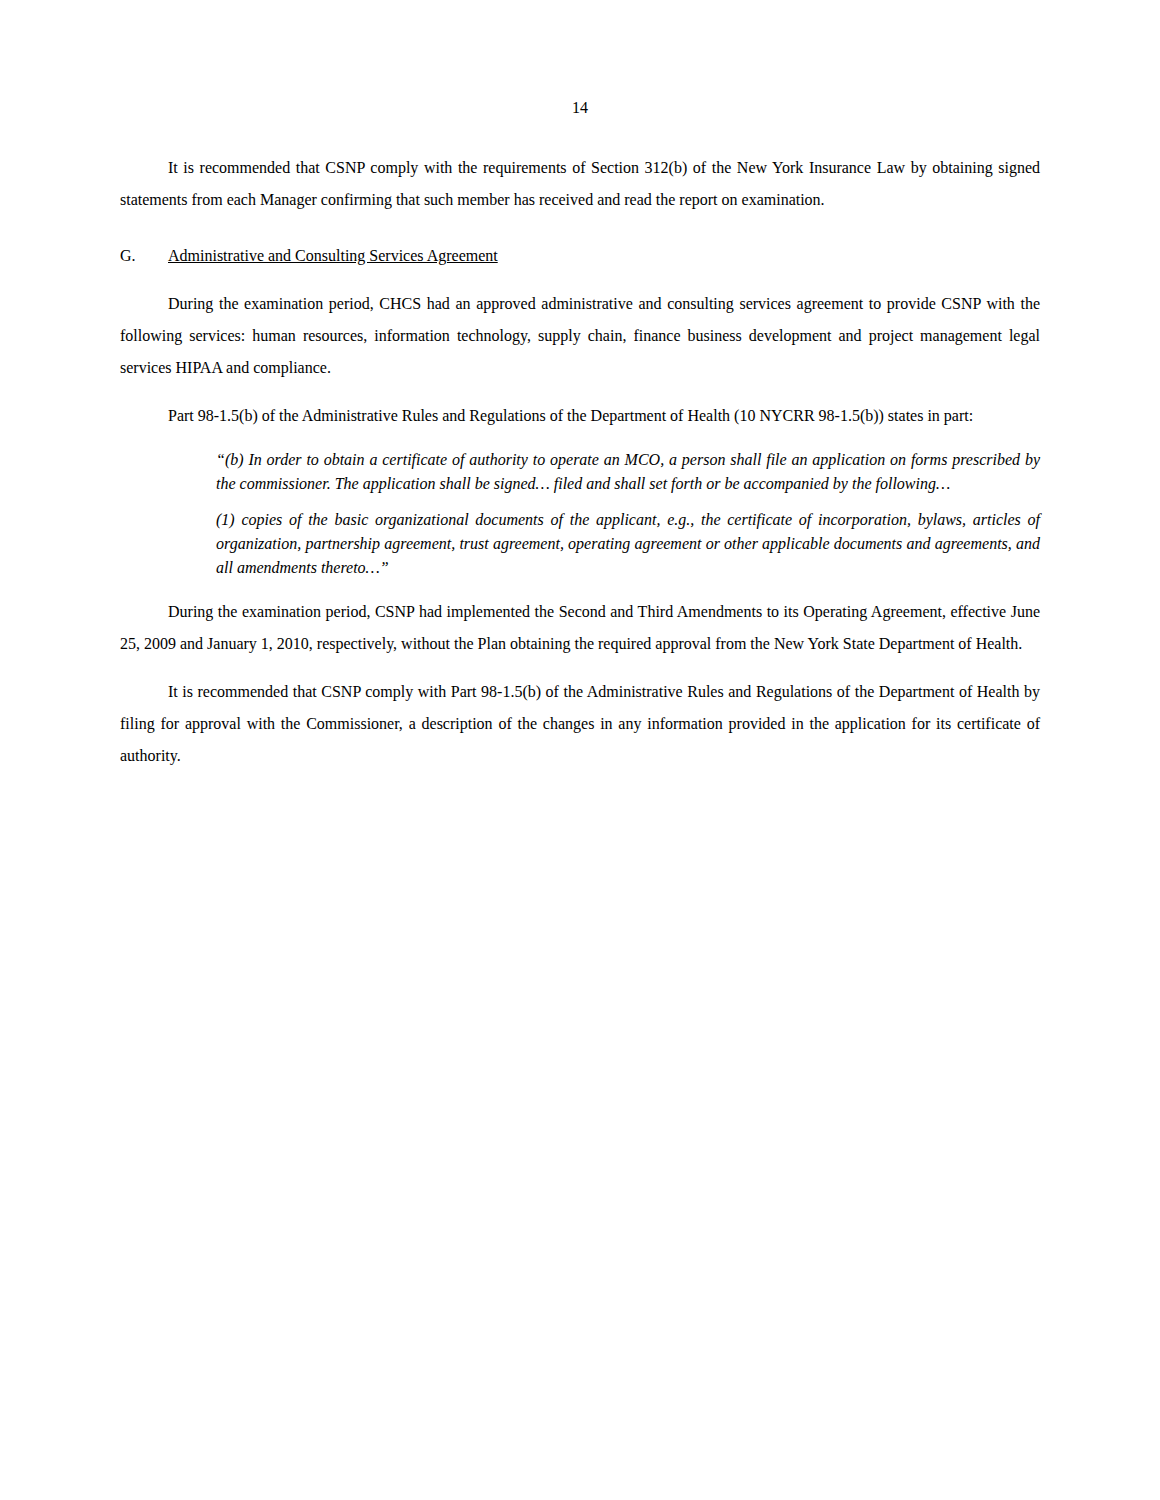14
It is recommended that CSNP comply with the requirements of Section 312(b) of the New York Insurance Law by obtaining signed statements from each Manager confirming that such member has received and read the report on examination.
G. Administrative and Consulting Services Agreement
During the examination period, CHCS had an approved administrative and consulting services agreement to provide CSNP with the following services: human resources, information technology, supply chain, finance business development and project management legal services HIPAA and compliance.
Part 98-1.5(b) of the Administrative Rules and Regulations of the Department of Health (10 NYCRR 98-1.5(b)) states in part:
“(b) In order to obtain a certificate of authority to operate an MCO, a person shall file an application on forms prescribed by the commissioner. The application shall be signed… filed and shall set forth or be accompanied by the following…
(1) copies of the basic organizational documents of the applicant, e.g., the certificate of incorporation, bylaws, articles of organization, partnership agreement, trust agreement, operating agreement or other applicable documents and agreements, and all amendments thereto…”
During the examination period, CSNP had implemented the Second and Third Amendments to its Operating Agreement, effective June 25, 2009 and January 1, 2010, respectively, without the Plan obtaining the required approval from the New York State Department of Health.
It is recommended that CSNP comply with Part 98-1.5(b) of the Administrative Rules and Regulations of the Department of Health by filing for approval with the Commissioner, a description of the changes in any information provided in the application for its certificate of authority.